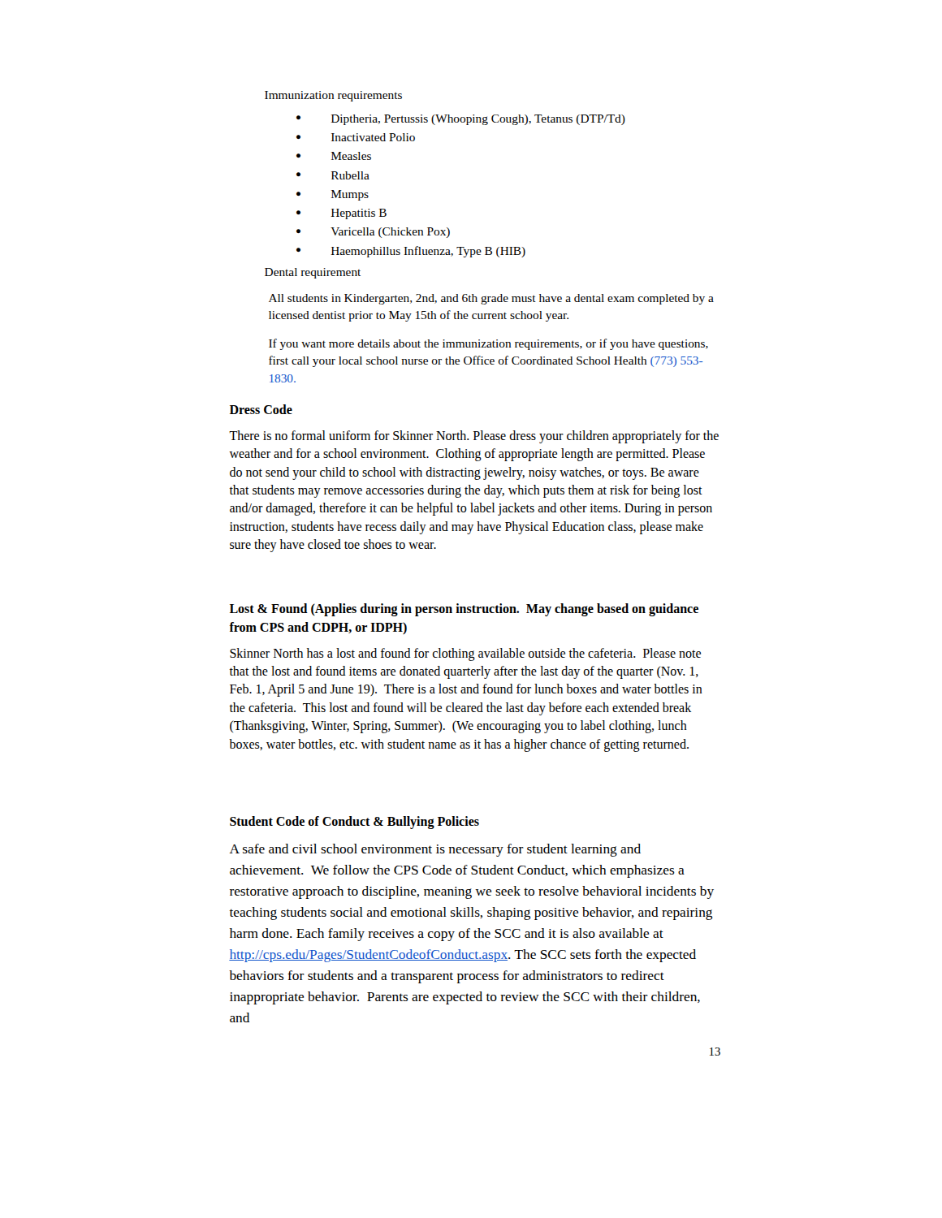Immunization requirements
Diptheria, Pertussis (Whooping Cough), Tetanus (DTP/Td)
Inactivated Polio
Measles
Rubella
Mumps
Hepatitis B
Varicella (Chicken Pox)
Haemophillus Influenza, Type B (HIB)
Dental requirement
All students in Kindergarten, 2nd, and 6th grade must have a dental exam completed by a licensed dentist prior to May 15th of the current school year.
If you want more details about the immunization requirements, or if you have questions, first call your local school nurse or the Office of Coordinated School Health (773) 553-1830.
Dress Code
There is no formal uniform for Skinner North. Please dress your children appropriately for the weather and for a school environment. Clothing of appropriate length are permitted. Please do not send your child to school with distracting jewelry, noisy watches, or toys. Be aware that students may remove accessories during the day, which puts them at risk for being lost and/or damaged, therefore it can be helpful to label jackets and other items. During in person instruction, students have recess daily and may have Physical Education class, please make sure they have closed toe shoes to wear.
Lost & Found (Applies during in person instruction. May change based on guidance from CPS and CDPH, or IDPH)
Skinner North has a lost and found for clothing available outside the cafeteria. Please note that the lost and found items are donated quarterly after the last day of the quarter (Nov. 1, Feb. 1, April 5 and June 19). There is a lost and found for lunch boxes and water bottles in the cafeteria. This lost and found will be cleared the last day before each extended break (Thanksgiving, Winter, Spring, Summer). (We encouraging you to label clothing, lunch boxes, water bottles, etc. with student name as it has a higher chance of getting returned.
Student Code of Conduct & Bullying Policies
A safe and civil school environment is necessary for student learning and achievement. We follow the CPS Code of Student Conduct, which emphasizes a restorative approach to discipline, meaning we seek to resolve behavioral incidents by teaching students social and emotional skills, shaping positive behavior, and repairing harm done. Each family receives a copy of the SCC and it is also available at http://cps.edu/Pages/StudentCodeofConduct.aspx. The SCC sets forth the expected behaviors for students and a transparent process for administrators to redirect inappropriate behavior. Parents are expected to review the SCC with their children, and
13